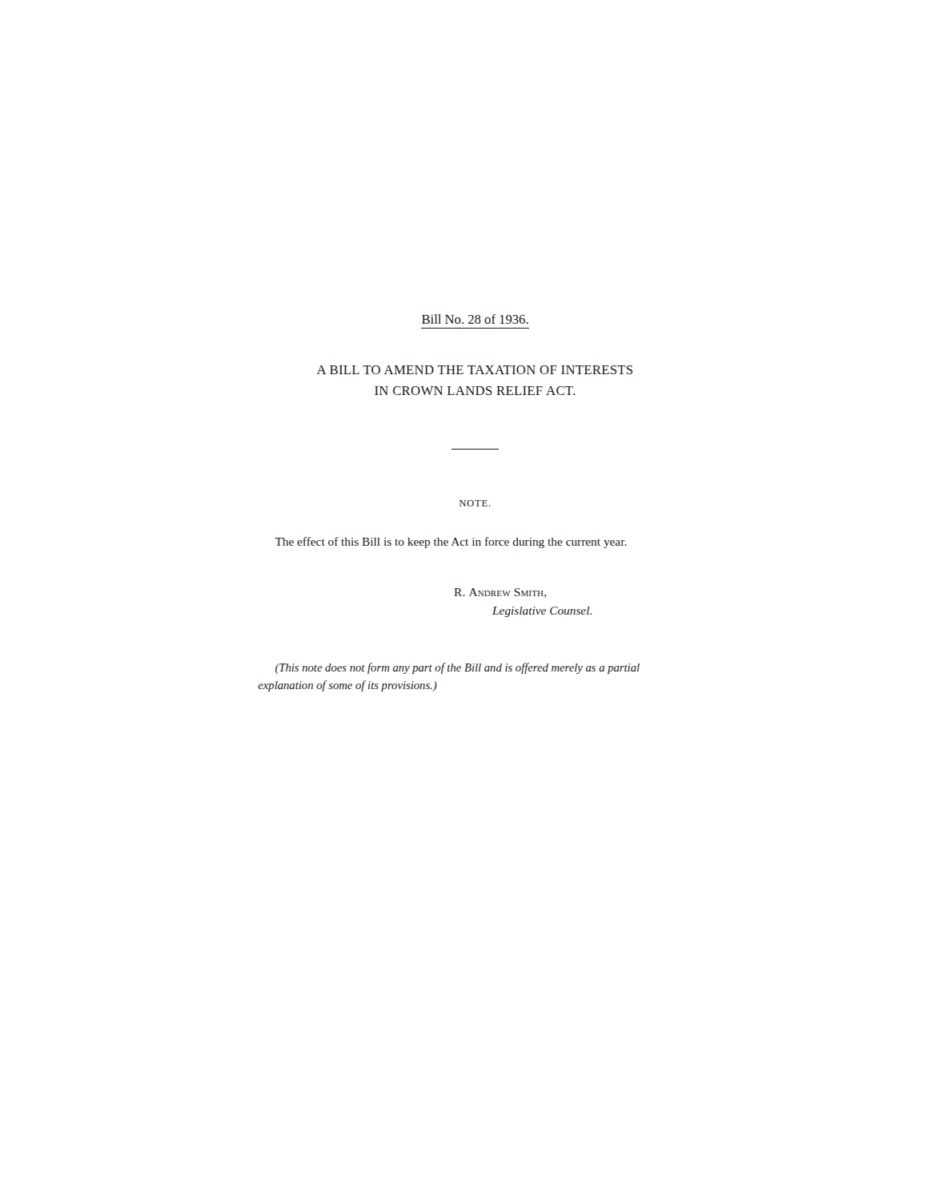Bill No. 28 of 1936.
A BILL TO AMEND THE TAXATION OF INTERESTS
IN CROWN LANDS RELIEF ACT.
NOTE.
The effect of this Bill is to keep the Act in force during the current year.
R. Andrew Smith, Legislative Counsel.
(This note does not form any part of the Bill and is offered merely as a partial explanation of some of its provisions.)